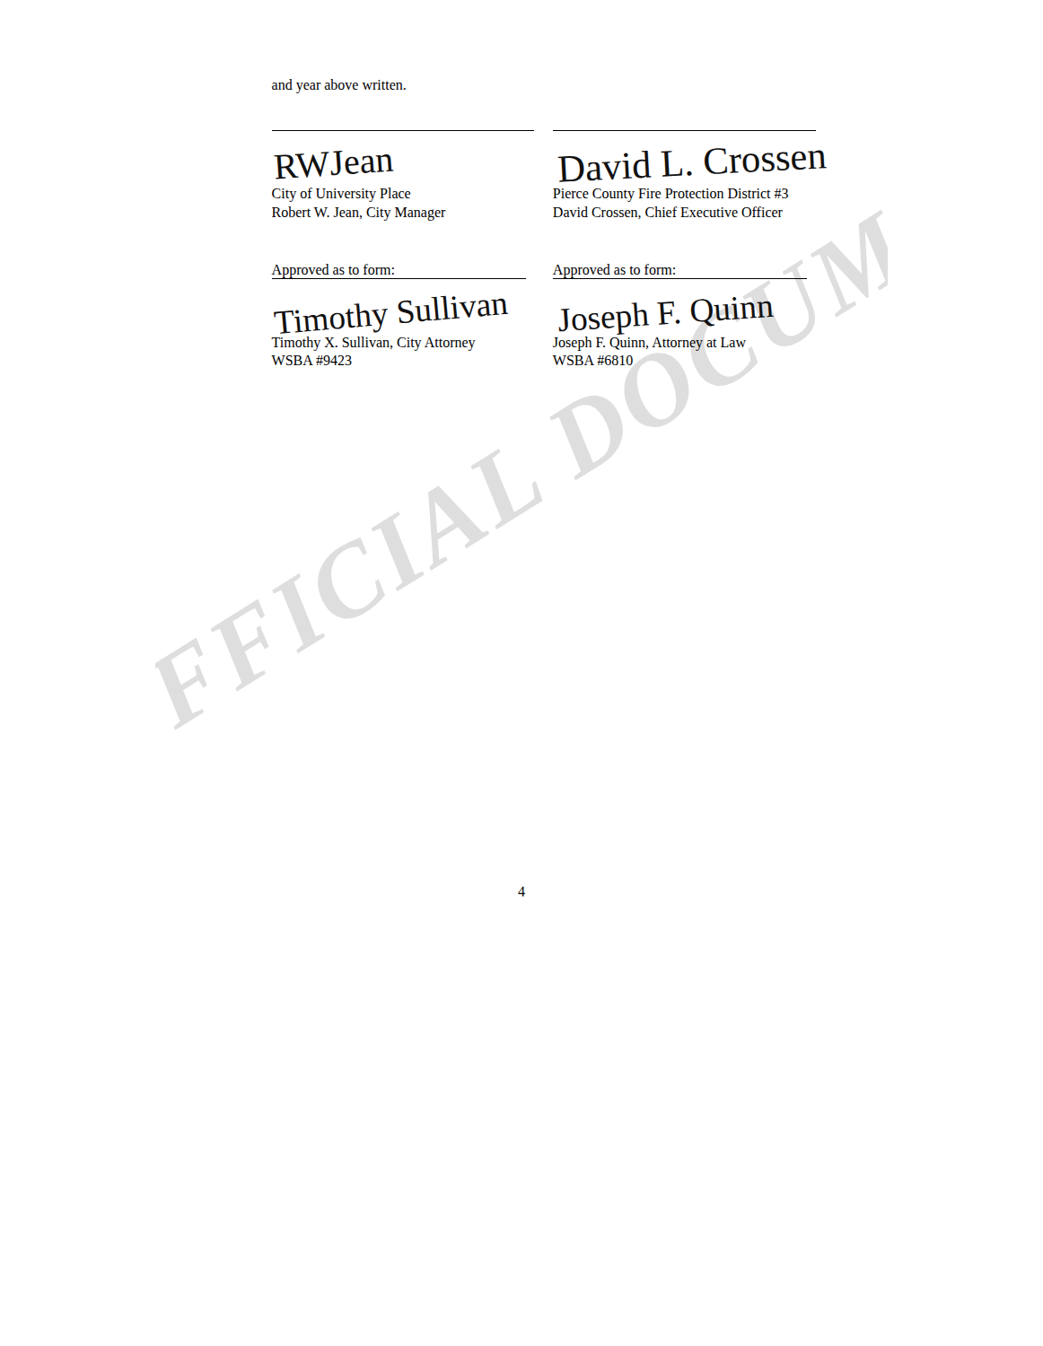UNOFFICIAL DOCUMENT
and year above written.
| RWJean City of University Place Robert W. Jean, City Manager | | David L. Crossen Pierce County Fire Protection District #3 David Crossen, Chief Executive Officer |
| Approved as to form: Timothy Sullivan Timothy X. Sullivan, City Attorney WSBA #9423 | | Approved as to form: Joseph F. Quinn Joseph F. Quinn, Attorney at Law WSBA #6810 |
4